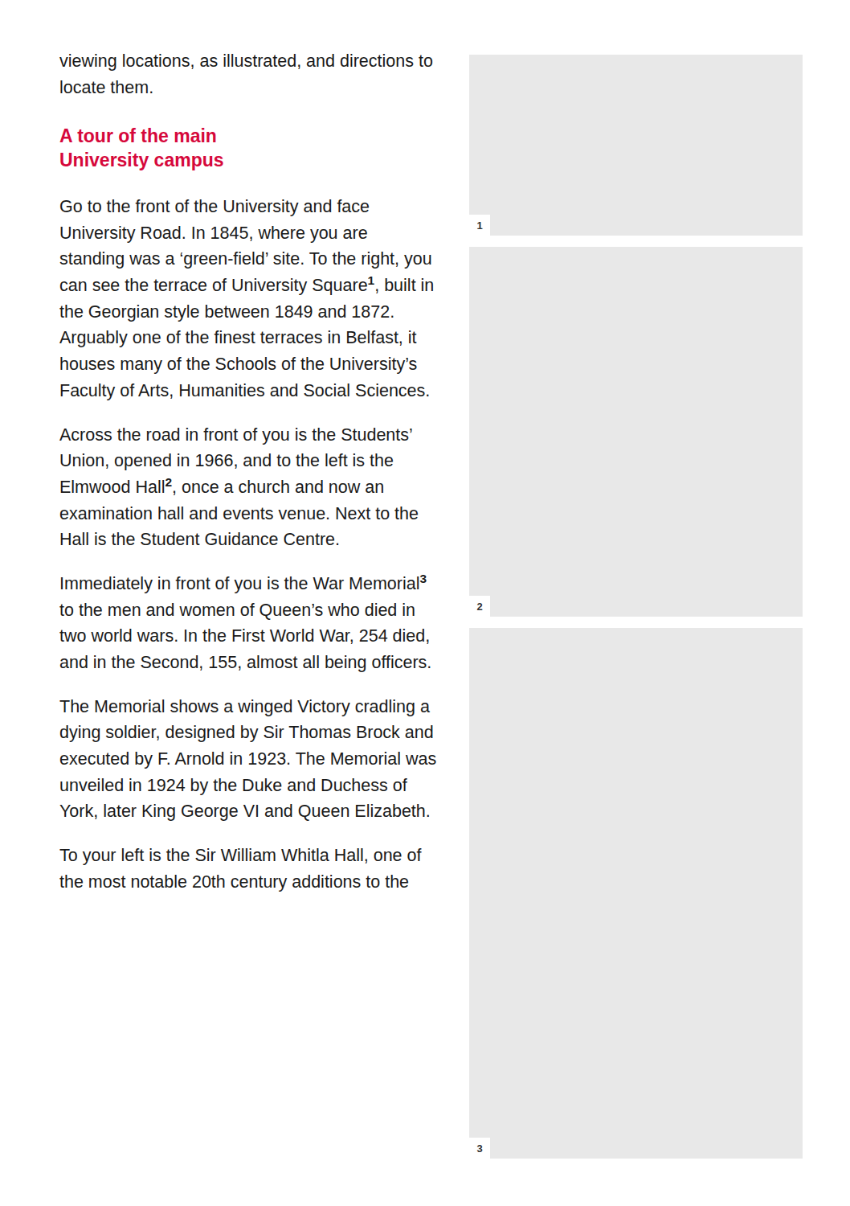viewing locations, as illustrated, and directions to locate them.
A tour of the main
University campus
Go to the front of the University and face University Road. In 1845, where you are standing was a ‘green-field’ site. To the right, you can see the terrace of University Square1, built in the Georgian style between 1849 and 1872. Arguably one of the finest terraces in Belfast, it houses many of the Schools of the University’s Faculty of Arts, Humanities and Social Sciences.
Across the road in front of you is the Students’ Union, opened in 1966, and to the left is the Elmwood Hall2, once a church and now an examination hall and events venue. Next to the Hall is the Student Guidance Centre.
Immediately in front of you is the War Memorial3 to the men and women of Queen’s who died in two world wars. In the First World War, 254 died, and in the Second, 155, almost all being officers.
The Memorial shows a winged Victory cradling a dying soldier, designed by Sir Thomas Brock and executed by F. Arnold in 1923. The Memorial was unveiled in 1924 by the Duke and Duchess of York, later King George VI and Queen Elizabeth.
To your left is the Sir William Whitla Hall, one of the most notable 20th century additions to the
1
2
3